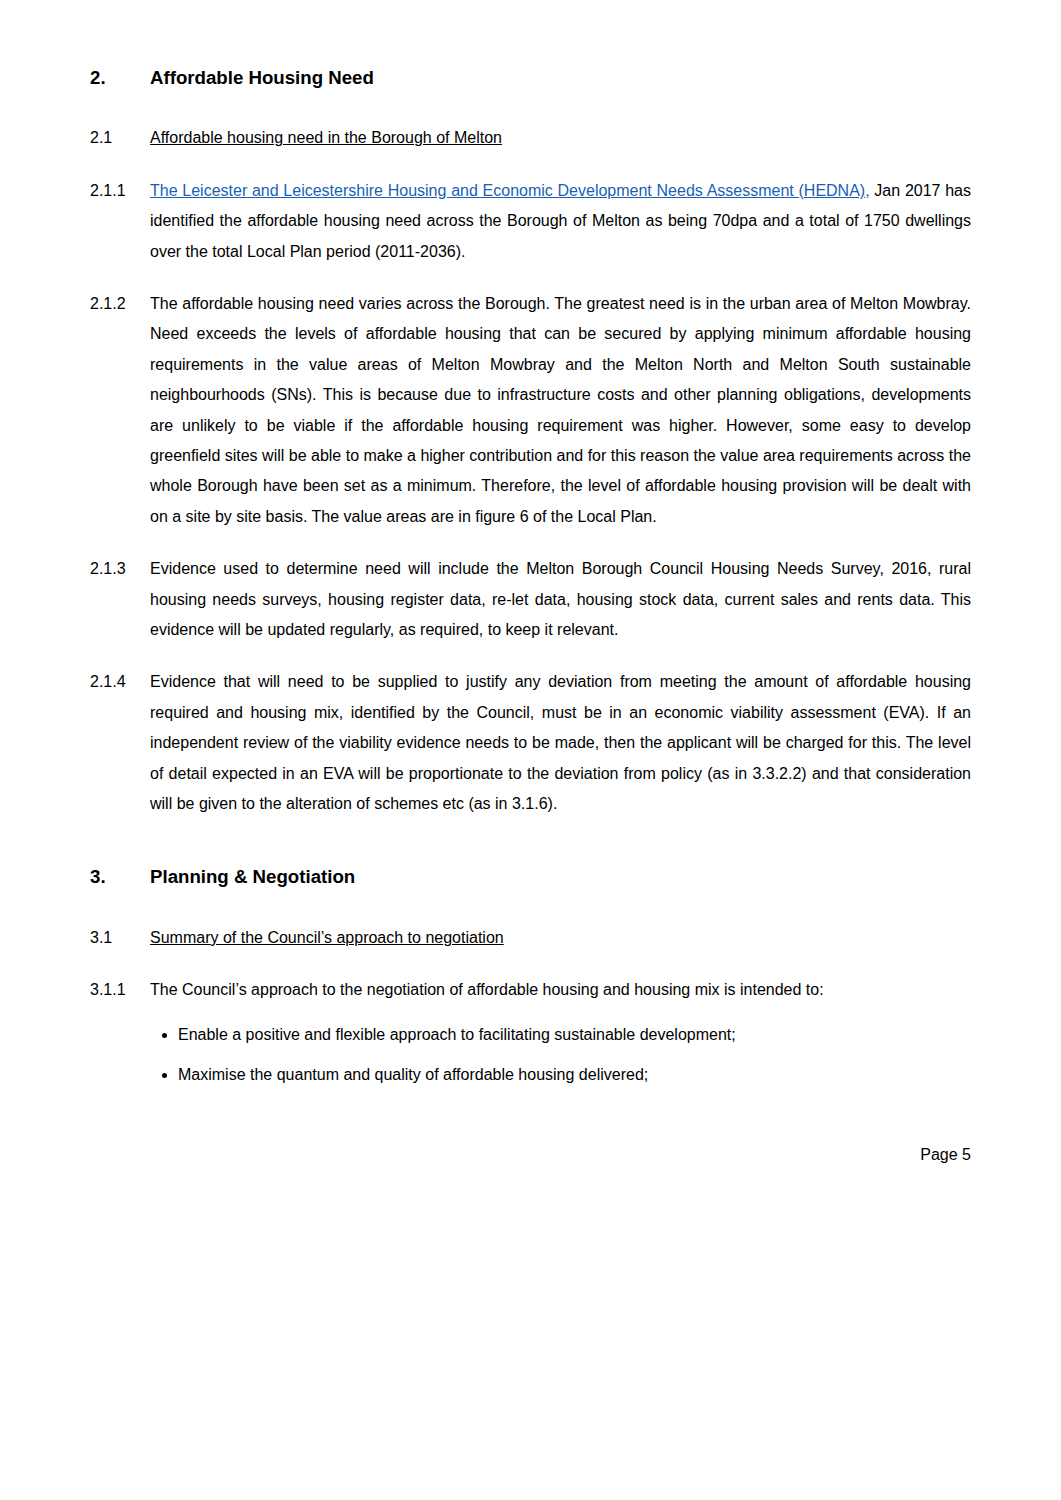2. Affordable Housing Need
2.1
Affordable housing need in the Borough of Melton
2.1.1
The Leicester and Leicestershire Housing and Economic Development Needs Assessment (HEDNA), Jan 2017 has identified the affordable housing need across the Borough of Melton as being 70dpa and a total of 1750 dwellings over the total Local Plan period (2011-2036).
2.1.2
The affordable housing need varies across the Borough. The greatest need is in the urban area of Melton Mowbray. Need exceeds the levels of affordable housing that can be secured by applying minimum affordable housing requirements in the value areas of Melton Mowbray and the Melton North and Melton South sustainable neighbourhoods (SNs). This is because due to infrastructure costs and other planning obligations, developments are unlikely to be viable if the affordable housing requirement was higher. However, some easy to develop greenfield sites will be able to make a higher contribution and for this reason the value area requirements across the whole Borough have been set as a minimum. Therefore, the level of affordable housing provision will be dealt with on a site by site basis. The value areas are in figure 6 of the Local Plan.
2.1.3
Evidence used to determine need will include the Melton Borough Council Housing Needs Survey, 2016, rural housing needs surveys, housing register data, re-let data, housing stock data, current sales and rents data. This evidence will be updated regularly, as required, to keep it relevant.
2.1.4
Evidence that will need to be supplied to justify any deviation from meeting the amount of affordable housing required and housing mix, identified by the Council, must be in an economic viability assessment (EVA). If an independent review of the viability evidence needs to be made, then the applicant will be charged for this. The level of detail expected in an EVA will be proportionate to the deviation from policy (as in 3.3.2.2) and that consideration will be given to the alteration of schemes etc (as in 3.1.6).
3. Planning & Negotiation
3.1
Summary of the Council’s approach to negotiation
3.1.1
The Council’s approach to the negotiation of affordable housing and housing mix is intended to:
Enable a positive and flexible approach to facilitating sustainable development;
Maximise the quantum and quality of affordable housing delivered;
Page 5